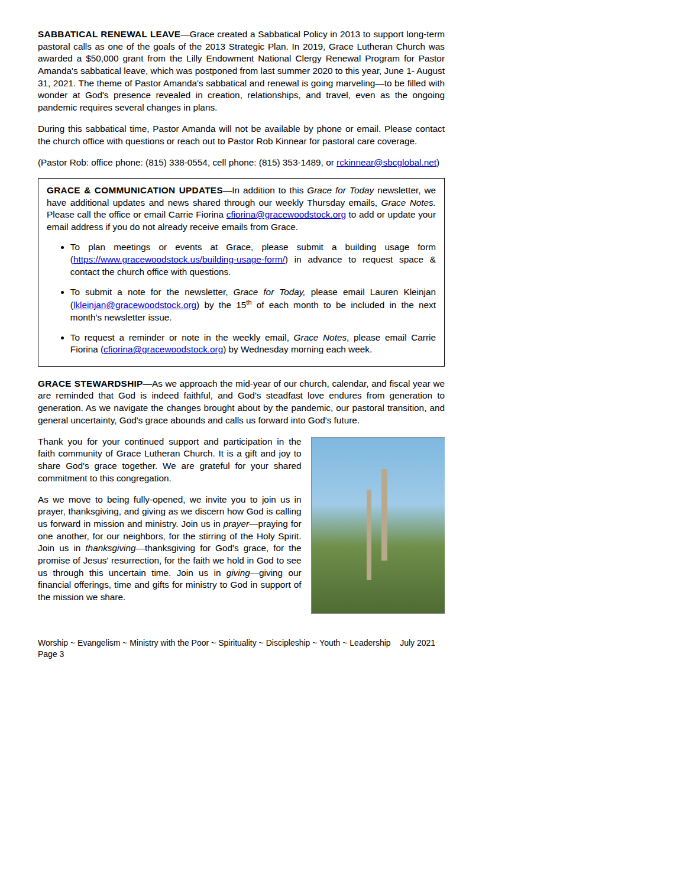SABBATICAL RENEWAL LEAVE—Grace created a Sabbatical Policy in 2013 to support long-term pastoral calls as one of the goals of the 2013 Strategic Plan. In 2019, Grace Lutheran Church was awarded a $50,000 grant from the Lilly Endowment National Clergy Renewal Program for Pastor Amanda's sabbatical leave, which was postponed from last summer 2020 to this year, June 1- August 31, 2021. The theme of Pastor Amanda's sabbatical and renewal is going marveling—to be filled with wonder at God's presence revealed in creation, relationships, and travel, even as the ongoing pandemic requires several changes in plans.
During this sabbatical time, Pastor Amanda will not be available by phone or email. Please contact the church office with questions or reach out to Pastor Rob Kinnear for pastoral care coverage.
(Pastor Rob: office phone: (815) 338-0554, cell phone: (815) 353-1489, or rckinnear@sbcglobal.net)
GRACE & COMMUNICATION UPDATES—In addition to this Grace for Today newsletter, we have additional updates and news shared through our weekly Thursday emails, Grace Notes. Please call the office or email Carrie Fiorina cfiorina@gracewoodstock.org to add or update your email address if you do not already receive emails from Grace.
To plan meetings or events at Grace, please submit a building usage form (https://www.gracewoodstock.us/building-usage-form/) in advance to request space & contact the church office with questions.
To submit a note for the newsletter, Grace for Today, please email Lauren Kleinjan (lkleinjan@gracewoodstock.org) by the 15th of each month to be included in the next month's newsletter issue.
To request a reminder or note in the weekly email, Grace Notes, please email Carrie Fiorina (cfiorina@gracewoodstock.org) by Wednesday morning each week.
GRACE STEWARDSHIP—As we approach the mid-year of our church, calendar, and fiscal year we are reminded that God is indeed faithful, and God's steadfast love endures from generation to generation. As we navigate the changes brought about by the pandemic, our pastoral transition, and general uncertainty, God's grace abounds and calls us forward into God's future.
Thank you for your continued support and participation in the faith community of Grace Lutheran Church. It is a gift and joy to share God's grace together. We are grateful for your shared commitment to this congregation.
As we move to being fully-opened, we invite you to join us in prayer, thanksgiving, and giving as we discern how God is calling us forward in mission and ministry. Join us in prayer—praying for one another, for our neighbors, for the stirring of the Holy Spirit. Join us in thanksgiving—thanksgiving for God's grace, for the promise of Jesus' resurrection, for the faith we hold in God to see us through this uncertain time. Join us in giving—giving our financial offerings, time and gifts for ministry to God in support of the mission we share.
Worship ~ Evangelism ~ Ministry with the Poor ~ Spirituality ~ Discipleship ~ Youth ~ Leadership July 2021 Page 3